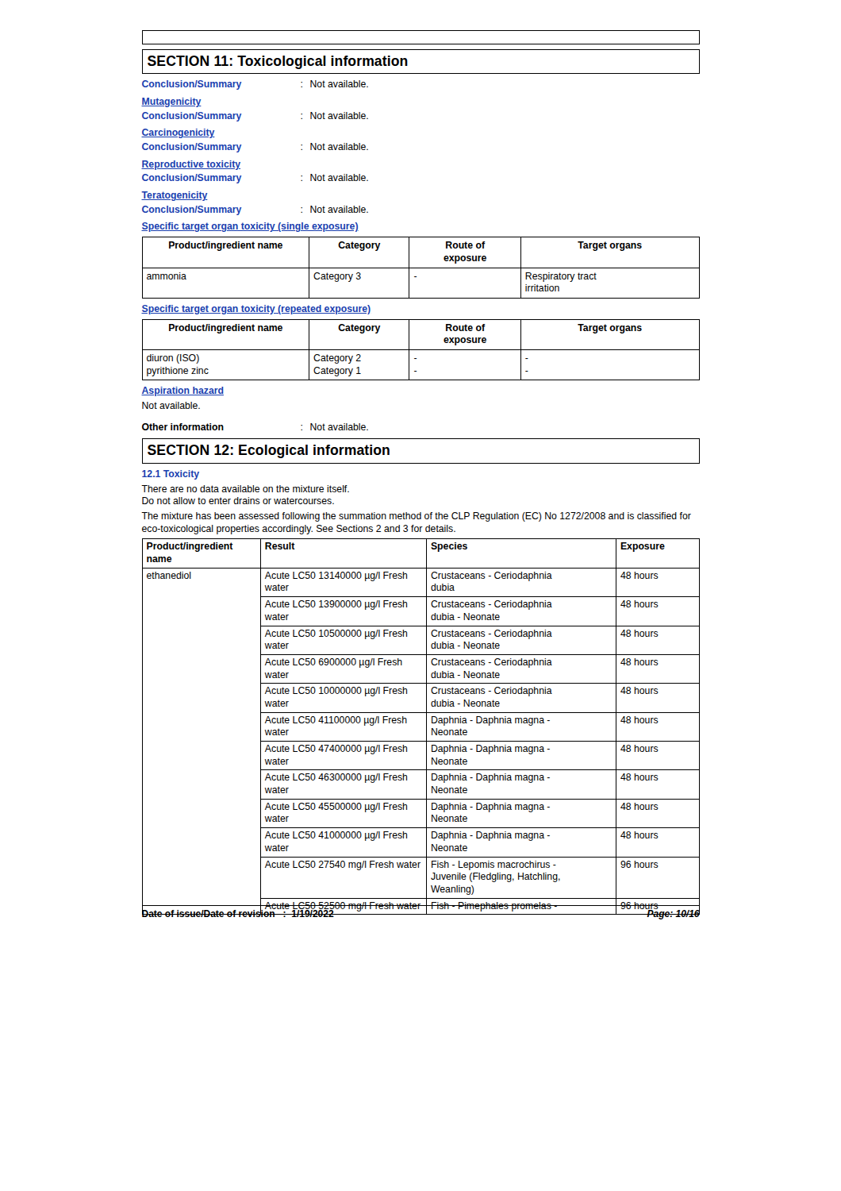SECTION 11: Toxicological information
Conclusion/Summary
:
Not available.
Mutagenicity
Conclusion/Summary
:
Not available.
Carcinogenicity
Conclusion/Summary
:
Not available.
Reproductive toxicity
Conclusion/Summary
:
Not available.
Teratogenicity
Conclusion/Summary
:
Not available.
Specific target organ toxicity (single exposure)
| Product/ingredient name | Category | Route of exposure | Target organs |
| --- | --- | --- | --- |
| ammonia | Category 3 | - | Respiratory tract irritation |
Specific target organ toxicity (repeated exposure)
| Product/ingredient name | Category | Route of exposure | Target organs |
| --- | --- | --- | --- |
| diuron (ISO) pyrithione zinc | Category 2 Category 1 | - - | - - |
Aspiration hazard
Not available.
Other information
:
Not available.
SECTION 12: Ecological information
12.1 Toxicity
There are no data available on the mixture itself.
Do not allow to enter drains or watercourses.
The mixture has been assessed following the summation method of the CLP Regulation (EC) No 1272/2008 and is classified for eco-toxicological properties accordingly. See Sections 2 and 3 for details.
| Product/ingredient name | Result | Species | Exposure |
| --- | --- | --- | --- |
| ethanediol | Acute LC50 13140000 µg/l Fresh water | Crustaceans - Ceriodaphnia dubia | 48 hours |
| Acute LC50 13900000 µg/l Fresh water | Crustaceans - Ceriodaphnia dubia - Neonate | 48 hours |
| Acute LC50 10500000 µg/l Fresh water | Crustaceans - Ceriodaphnia dubia - Neonate | 48 hours |
| Acute LC50 6900000 µg/l Fresh water | Crustaceans - Ceriodaphnia dubia - Neonate | 48 hours |
| Acute LC50 10000000 µg/l Fresh water | Crustaceans - Ceriodaphnia dubia - Neonate | 48 hours |
| Acute LC50 41100000 µg/l Fresh water | Daphnia - Daphnia magna - Neonate | 48 hours |
| Acute LC50 47400000 µg/l Fresh water | Daphnia - Daphnia magna - Neonate | 48 hours |
| Acute LC50 46300000 µg/l Fresh water | Daphnia - Daphnia magna - Neonate | 48 hours |
| Acute LC50 45500000 µg/l Fresh water | Daphnia - Daphnia magna - Neonate | 48 hours |
| Acute LC50 41000000 µg/l Fresh water | Daphnia - Daphnia magna - Neonate | 48 hours |
| Acute LC50 27540 mg/l Fresh water | Fish - Lepomis macrochirus - Juvenile (Fledgling, Hatchling, Weanling) | 96 hours |
| Acute LC50 52500 mg/l Fresh water | Fish - Pimephales promelas - | 96 hours |
Date of issue/Date of revision : 1/19/2022
Page: 10/16